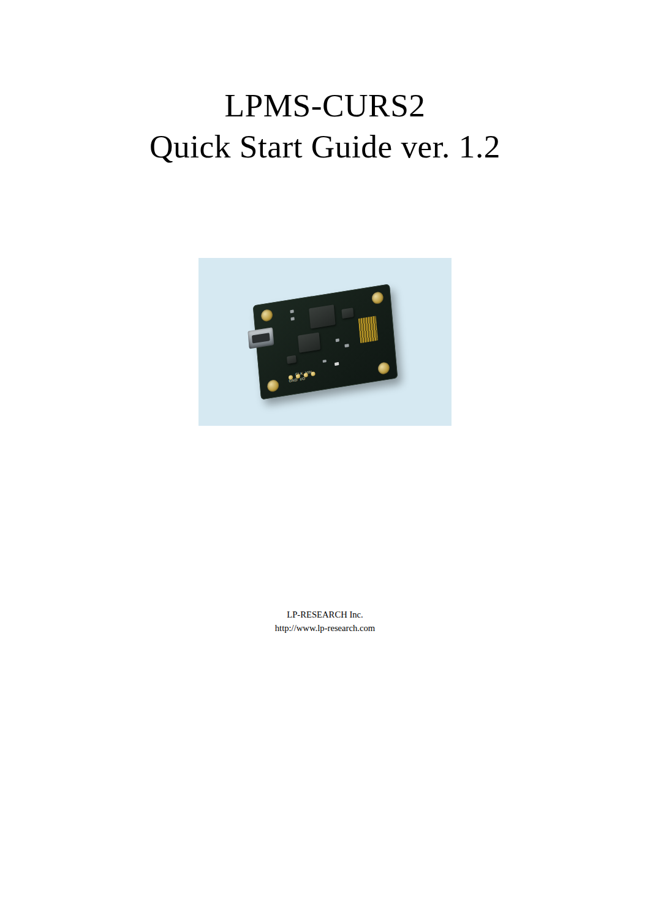LPMS-CURS2
Quick Start Guide ver. 1.2
CLK VIN
GND I/O
LP-RESEARCH Inc.
http://www.lp-research.com